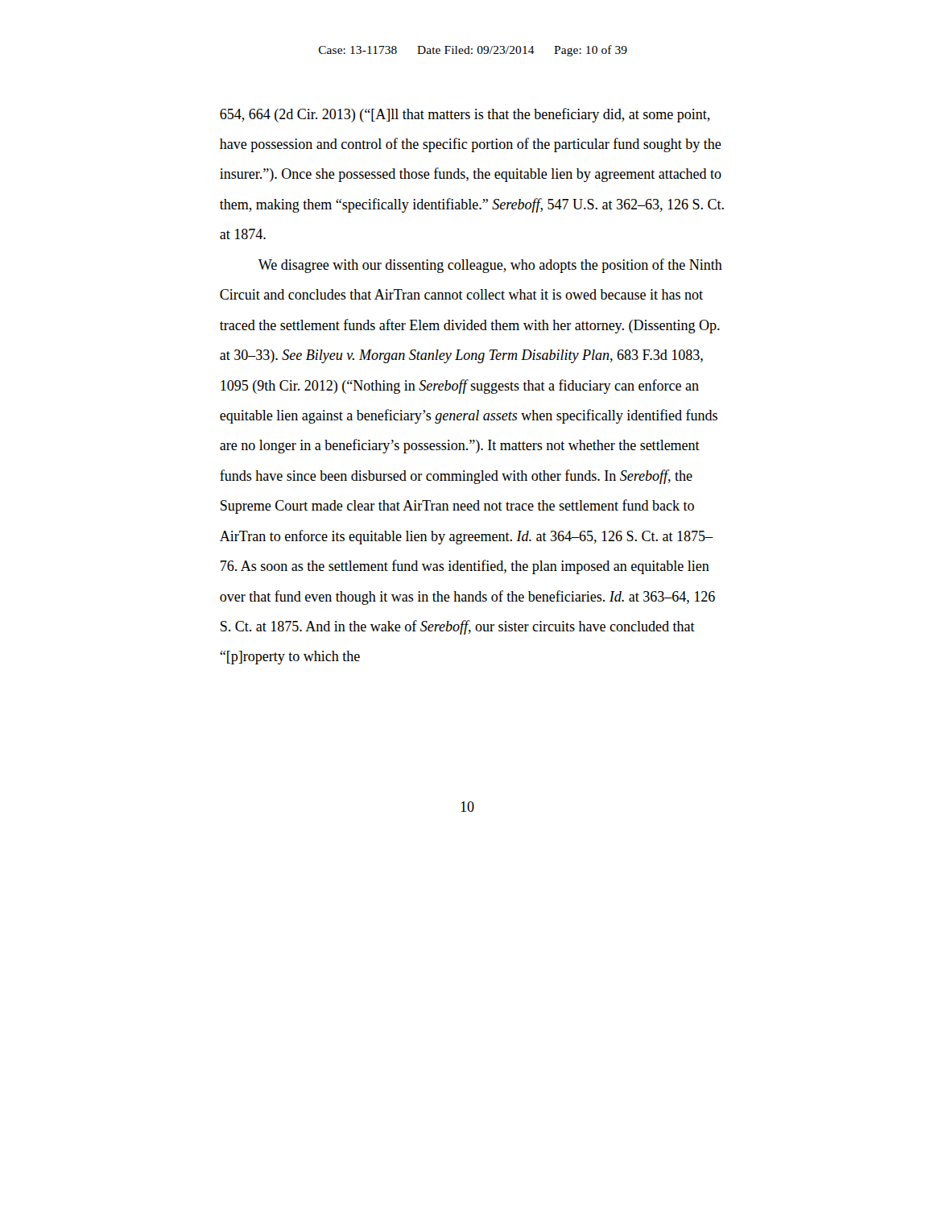Case: 13-11738 Date Filed: 09/23/2014 Page: 10 of 39
654, 664 (2d Cir. 2013) (“[A]ll that matters is that the beneficiary did, at some point, have possession and control of the specific portion of the particular fund sought by the insurer.”). Once she possessed those funds, the equitable lien by agreement attached to them, making them “specifically identifiable.” Sereboff, 547 U.S. at 362–63, 126 S. Ct. at 1874.
We disagree with our dissenting colleague, who adopts the position of the Ninth Circuit and concludes that AirTran cannot collect what it is owed because it has not traced the settlement funds after Elem divided them with her attorney. (Dissenting Op. at 30–33). See Bilyeu v. Morgan Stanley Long Term Disability Plan, 683 F.3d 1083, 1095 (9th Cir. 2012) (“Nothing in Sereboff suggests that a fiduciary can enforce an equitable lien against a beneficiary’s general assets when specifically identified funds are no longer in a beneficiary’s possession.”). It matters not whether the settlement funds have since been disbursed or commingled with other funds. In Sereboff, the Supreme Court made clear that AirTran need not trace the settlement fund back to AirTran to enforce its equitable lien by agreement. Id. at 364–65, 126 S. Ct. at 1875–76. As soon as the settlement fund was identified, the plan imposed an equitable lien over that fund even though it was in the hands of the beneficiaries. Id. at 363–64, 126 S. Ct. at 1875. And in the wake of Sereboff, our sister circuits have concluded that “[p]roperty to which the
10